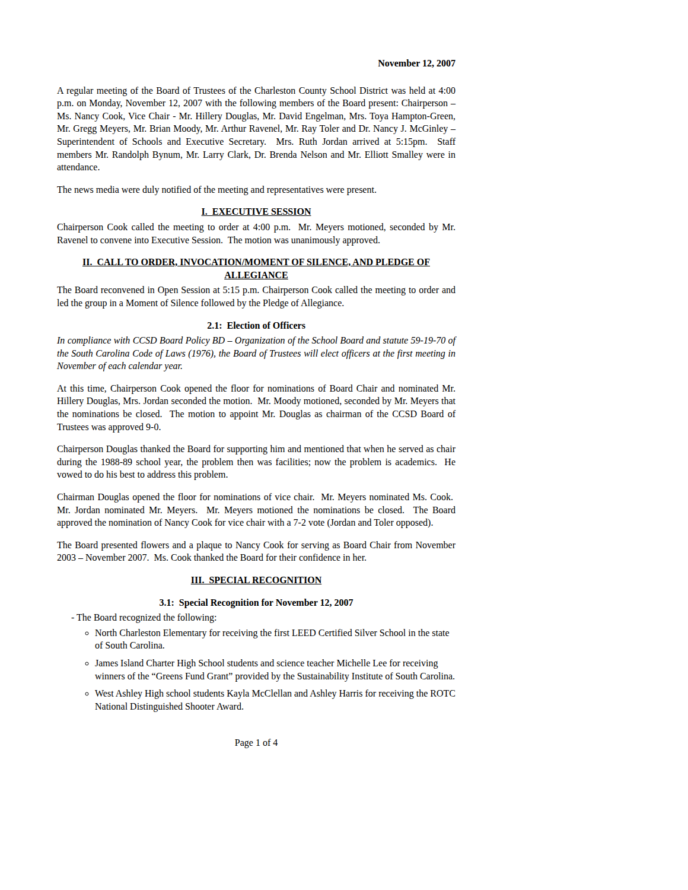November 12, 2007
A regular meeting of the Board of Trustees of the Charleston County School District was held at 4:00 p.m. on Monday, November 12, 2007 with the following members of the Board present: Chairperson – Ms. Nancy Cook, Vice Chair - Mr. Hillery Douglas, Mr. David Engelman, Mrs. Toya Hampton-Green, Mr. Gregg Meyers, Mr. Brian Moody, Mr. Arthur Ravenel, Mr. Ray Toler and Dr. Nancy J. McGinley – Superintendent of Schools and Executive Secretary. Mrs. Ruth Jordan arrived at 5:15pm. Staff members Mr. Randolph Bynum, Mr. Larry Clark, Dr. Brenda Nelson and Mr. Elliott Smalley were in attendance.
The news media were duly notified of the meeting and representatives were present.
I. EXECUTIVE SESSION
Chairperson Cook called the meeting to order at 4:00 p.m. Mr. Meyers motioned, seconded by Mr. Ravenel to convene into Executive Session. The motion was unanimously approved.
II. CALL TO ORDER, INVOCATION/MOMENT OF SILENCE, AND PLEDGE OF ALLEGIANCE
The Board reconvened in Open Session at 5:15 p.m. Chairperson Cook called the meeting to order and led the group in a Moment of Silence followed by the Pledge of Allegiance.
2.1: Election of Officers
In compliance with CCSD Board Policy BD – Organization of the School Board and statute 59-19-70 of the South Carolina Code of Laws (1976), the Board of Trustees will elect officers at the first meeting in November of each calendar year.
At this time, Chairperson Cook opened the floor for nominations of Board Chair and nominated Mr. Hillery Douglas, Mrs. Jordan seconded the motion. Mr. Moody motioned, seconded by Mr. Meyers that the nominations be closed. The motion to appoint Mr. Douglas as chairman of the CCSD Board of Trustees was approved 9-0.
Chairperson Douglas thanked the Board for supporting him and mentioned that when he served as chair during the 1988-89 school year, the problem then was facilities; now the problem is academics. He vowed to do his best to address this problem.
Chairman Douglas opened the floor for nominations of vice chair. Mr. Meyers nominated Ms. Cook. Mr. Jordan nominated Mr. Meyers. Mr. Meyers motioned the nominations be closed. The Board approved the nomination of Nancy Cook for vice chair with a 7-2 vote (Jordan and Toler opposed).
The Board presented flowers and a plaque to Nancy Cook for serving as Board Chair from November 2003 – November 2007. Ms. Cook thanked the Board for their confidence in her.
III. SPECIAL RECOGNITION
3.1: Special Recognition for November 12, 2007
The Board recognized the following:
North Charleston Elementary for receiving the first LEED Certified Silver School in the state of South Carolina.
James Island Charter High School students and science teacher Michelle Lee for receiving winners of the “Greens Fund Grant” provided by the Sustainability Institute of South Carolina.
West Ashley High school students Kayla McClellan and Ashley Harris for receiving the ROTC National Distinguished Shooter Award.
Page 1 of 4